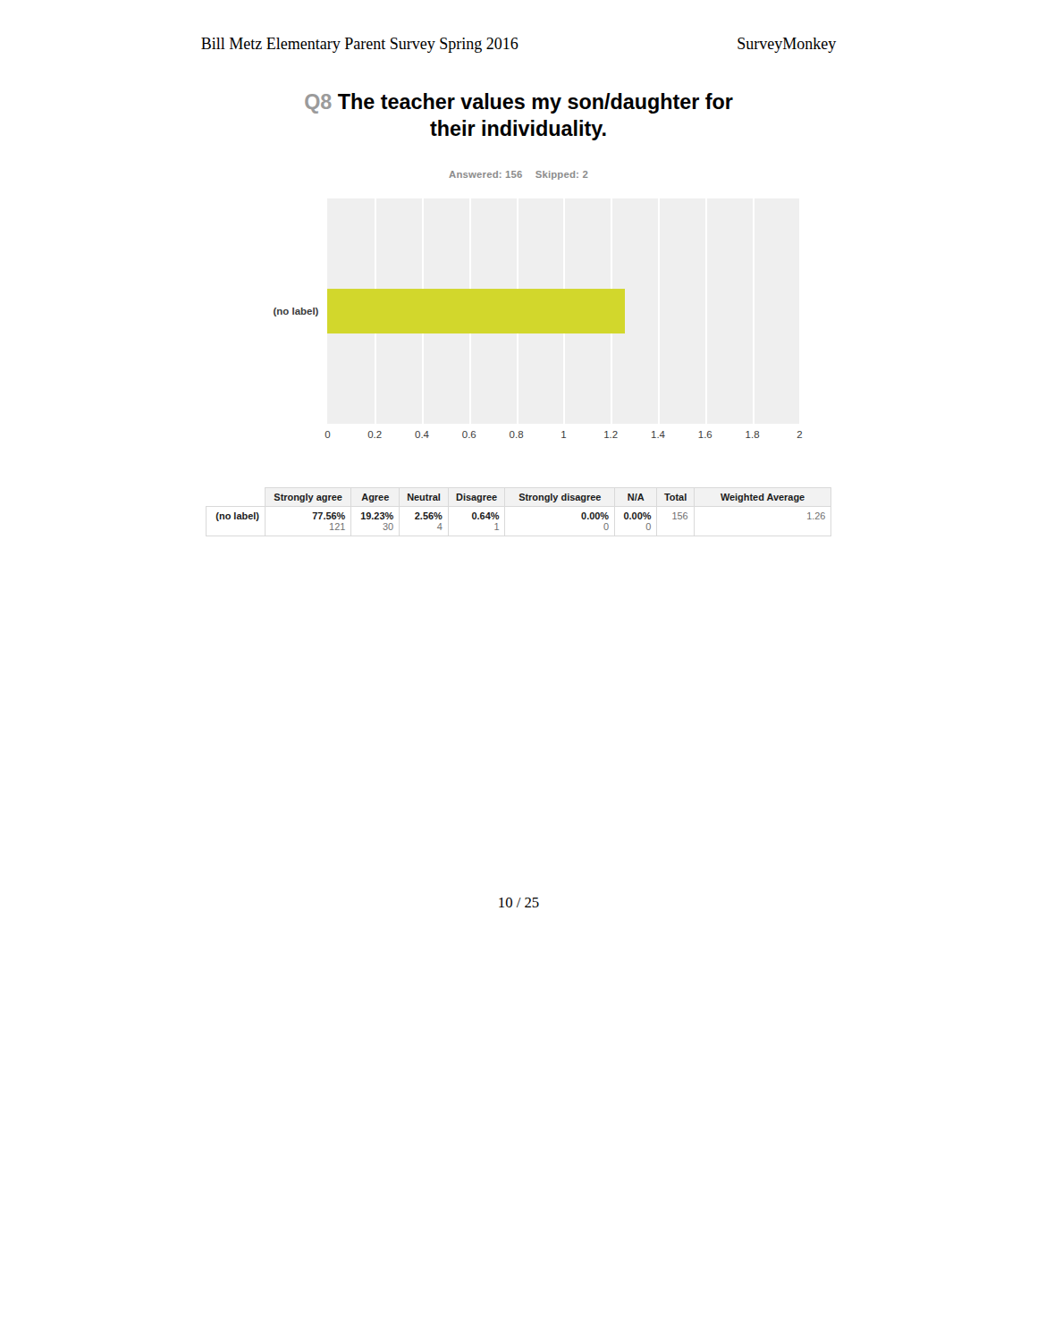Bill Metz Elementary Parent Survey Spring 2016
SurveyMonkey
Q8 The teacher values my son/daughter for their individuality.
Answered: 156 Skipped: 2
(no label)
0 0.2 0.4 0.6 0.8 1 1.2 1.4 1.6 1.8 2
| | Strongly agree | Agree | Neutral | Disagree | Strongly disagree | N/A | Total | Weighted Average |
| --- | --- | --- | --- | --- | --- | --- | --- | --- |
| (no label) | 77.56% 121 | 19.23% 30 | 2.56% 4 | 0.64% 1 | 0.00% 0 | 0.00% 0 | 156 | 1.26 |
10 / 25